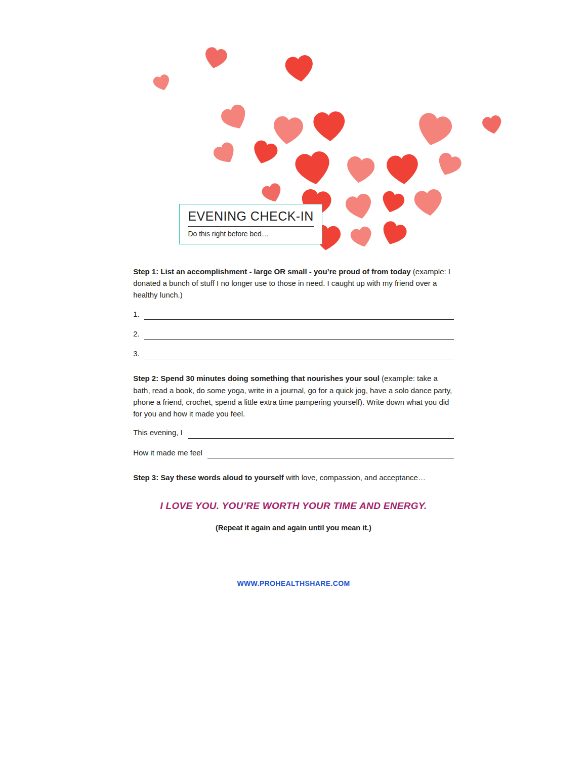Evening Check-In
Do this right before bed…
Step 1: List an accomplishment - large OR small - you’re proud of from today (example: I donated a bunch of stuff I no longer use to those in need. I caught up with my friend over a healthy lunch.)
Step 2: Spend 30 minutes doing something that nourishes your soul (example: take a bath, read a book, do some yoga, write in a journal, go for a quick jog, have a solo dance party, phone a friend, crochet, spend a little extra time pampering yourself). Write down what you did for you and how it made you feel.
This evening, I
How it made me feel
Step 3: Say these words aloud to yourself with love, compassion, and acceptance…
I LOVE YOU. YOU’RE WORTH YOUR TIME AND ENERGY.
(Repeat it again and again until you mean it.)
WWW.PROHEALTHSHARE.COM